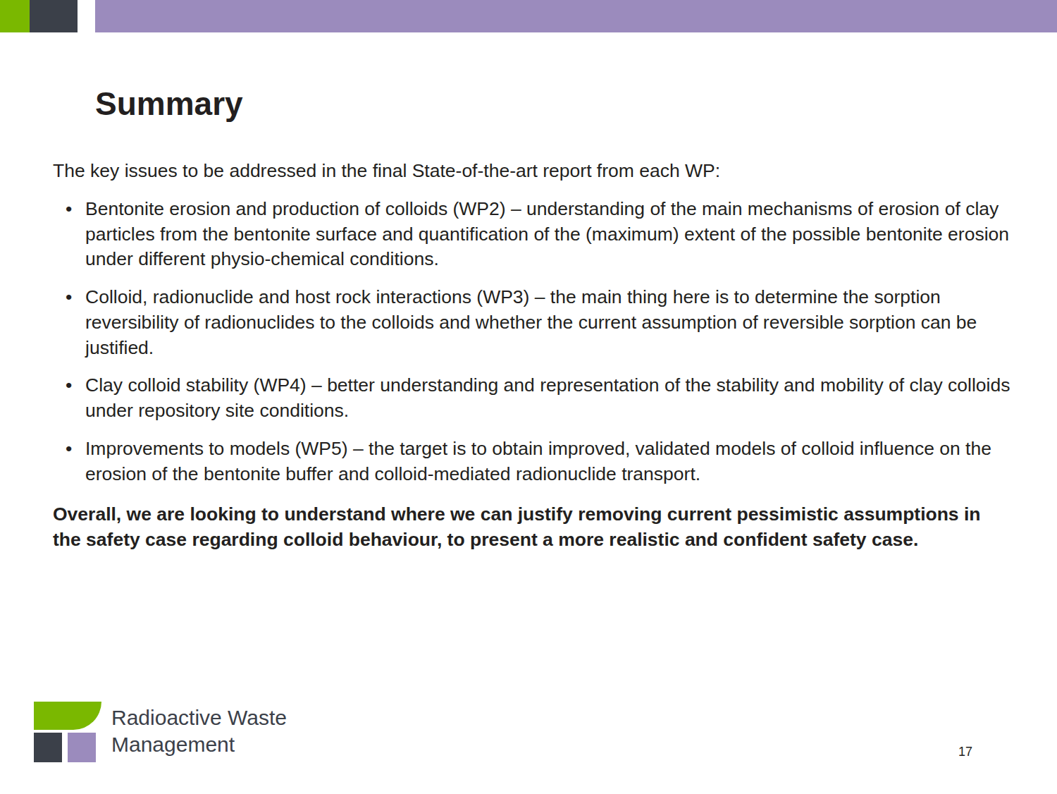Summary
The key issues to be addressed in the final State-of-the-art report from each WP:
Bentonite erosion and production of colloids (WP2) – understanding of the main mechanisms of erosion of clay particles from the bentonite surface and quantification of the (maximum) extent of the possible bentonite erosion under different physio-chemical conditions.
Colloid, radionuclide and host rock interactions (WP3) – the main thing here is to determine the sorption reversibility of radionuclides to the colloids and whether the current assumption of reversible sorption can be justified.
Clay colloid stability (WP4) – better understanding and representation of the stability and mobility of clay colloids under repository site conditions.
Improvements to models (WP5) – the target is to obtain improved, validated models of colloid influence on the erosion of the bentonite buffer and colloid-mediated radionuclide transport.
Overall, we are looking to understand where we can justify removing current pessimistic assumptions in the safety case regarding colloid behaviour, to present a more realistic and confident safety case.
Radioactive Waste
Management
17